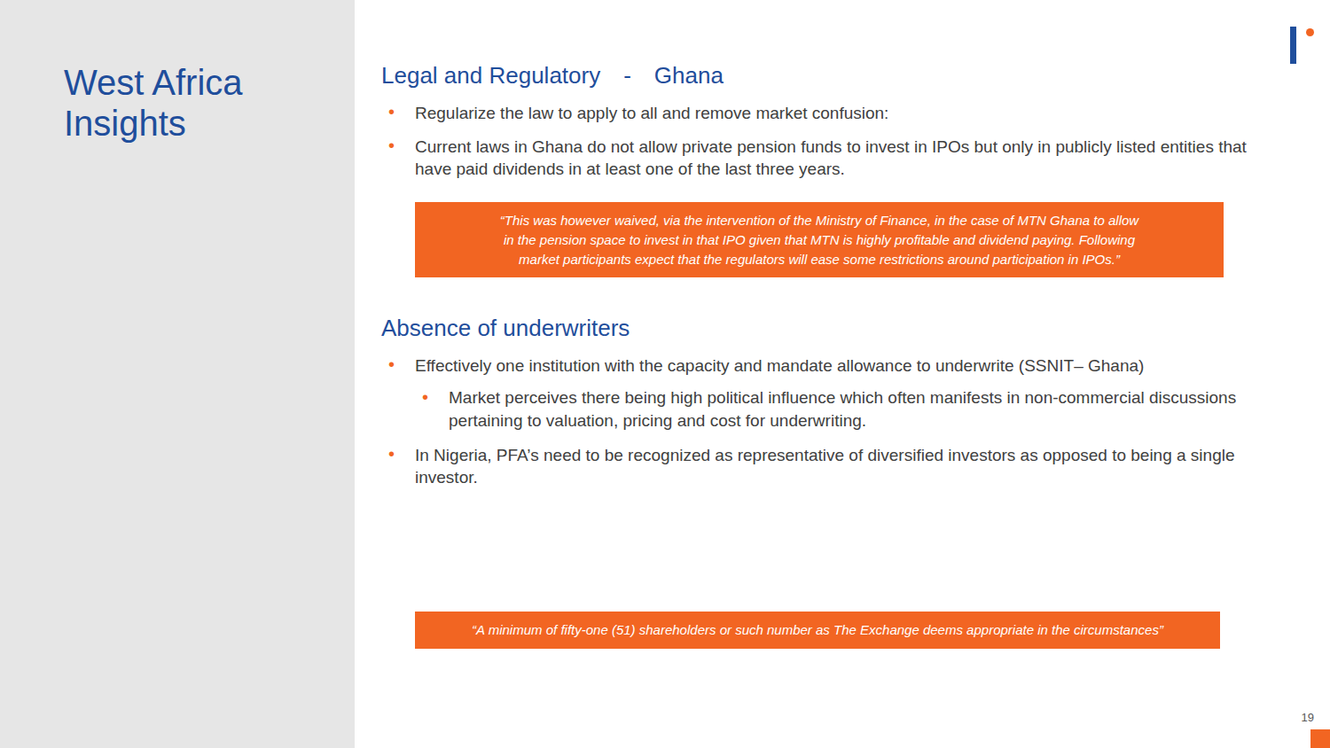West Africa
Insights
Legal and Regulatory-Ghana
Regularize the law to apply to all and remove market confusion:
Current laws in Ghana do not allow private pension funds to invest in IPOs but only in publicly listed entities that have paid dividends in at least one of the last three years.
“This was however waived, via the intervention of the Ministry of Finance, in the case of MTN Ghana to allow
in the pension space to invest in that IPO given that MTN is highly profitable and dividend paying. Following
market participants expect that the regulators will ease some restrictions around participation in IPOs.”
Absence of underwriters
Effectively one institution with the capacity and mandate allowance to underwrite (SSNIT– Ghana)
Market perceives there being high political influence which often manifests in non‑commercial discussions pertaining to valuation, pricing and cost for underwriting.
In Nigeria, PFA’s need to be recognized as representative of diversified investors as opposed to being a single investor.
“A minimum of fifty-one (51) shareholders or such number as The Exchange deems appropriate in the circumstances”
19